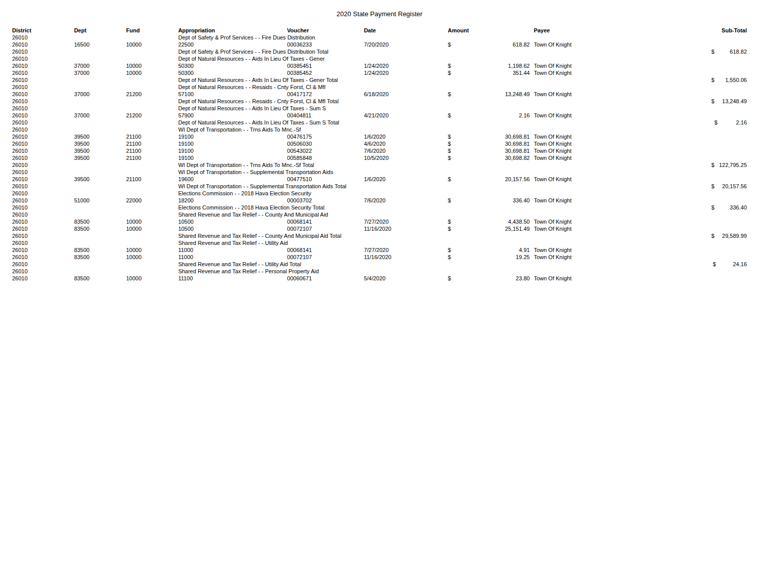2020 State Payment Register
| District | Dept | Fund | Appropriation | Voucher | Date | Amount | Payee | Sub-Total |
| --- | --- | --- | --- | --- | --- | --- | --- | --- |
| 26010 | | | Dept of Safety & Prof Services - - Fire Dues Distribution | |
| 26010 | 16500 | 10000 | 22500 | 00036233 | 7/20/2020 | $ | 618.82 | Town Of Knight | |
| 26010 | | | Dept of Safety & Prof Services - - Fire Dues Distribution Total | $ 618.82 |
| 26010 | | | Dept of Natural Resources - - Aids In Lieu Of Taxes - Gener | |
| 26010 | 37000 | 10000 | 50300 | 00385451 | 1/24/2020 | $ | 1,198.62 | Town Of Knight | |
| 26010 | 37000 | 10000 | 50300 | 00385452 | 1/24/2020 | $ | 351.44 | Town Of Knight | |
| 26010 | | | Dept of Natural Resources - - Aids In Lieu Of Taxes - Gener Total | $ 1,550.06 |
| 26010 | | | Dept of Natural Resources - - Resaids - Cnty Forst, Cl & Mfl | |
| 26010 | 37000 | 21200 | 57100 | 00417172 | 6/18/2020 | $ | 13,248.49 | Town Of Knight | |
| 26010 | | | Dept of Natural Resources - - Resaids - Cnty Forst, Cl & Mfl Total | $ 13,248.49 |
| 26010 | | | Dept of Natural Resources - - Aids In Lieu Of Taxes - Sum S | |
| 26010 | 37000 | 21200 | 57900 | 00404811 | 4/21/2020 | $ | 2.16 | Town Of Knight | |
| 26010 | | | Dept of Natural Resources - - Aids In Lieu Of Taxes - Sum S Total | $ 2.16 |
| 26010 | | | WI Dept of Transportation - - Trns Aids To Mnc.-Sf | |
| 26010 | 39500 | 21100 | 19100 | 00476175 | 1/6/2020 | $ | 30,698.81 | Town Of Knight | |
| 26010 | 39500 | 21100 | 19100 | 00506030 | 4/6/2020 | $ | 30,698.81 | Town Of Knight | |
| 26010 | 39500 | 21100 | 19100 | 00543022 | 7/6/2020 | $ | 30,698.81 | Town Of Knight | |
| 26010 | 39500 | 21100 | 19100 | 00585848 | 10/5/2020 | $ | 30,698.82 | Town Of Knight | |
| 26010 | | | WI Dept of Transportation - - Trns Aids To Mnc.-Sf Total | $ 122,795.25 |
| 26010 | | | WI Dept of Transportation - - Supplemental Transportation Aids | |
| 26010 | 39500 | 21100 | 19600 | 00477510 | 1/6/2020 | $ | 20,157.56 | Town Of Knight | |
| 26010 | | | WI Dept of Transportation - - Supplemental Transportation Aids Total | $ 20,157.56 |
| 26010 | | | Elections Commission - - 2018 Hava Election Security | |
| 26010 | 51000 | 22000 | 18200 | 00003702 | 7/6/2020 | $ | 336.40 | Town Of Knight | |
| 26010 | | | Elections Commission - - 2018 Hava Election Security Total | $ 336.40 |
| 26010 | | | Shared Revenue and Tax Relief - - County And Municipal Aid | |
| 26010 | 83500 | 10000 | 10500 | 00068141 | 7/27/2020 | $ | 4,438.50 | Town Of Knight | |
| 26010 | 83500 | 10000 | 10500 | 00072107 | 11/16/2020 | $ | 25,151.49 | Town Of Knight | |
| 26010 | | | Shared Revenue and Tax Relief - - County And Municipal Aid Total | $ 29,589.99 |
| 26010 | | | Shared Revenue and Tax Relief - - Utility Aid | |
| 26010 | 83500 | 10000 | 11000 | 00068141 | 7/27/2020 | $ | 4.91 | Town Of Knight | |
| 26010 | 83500 | 10000 | 11000 | 00072107 | 11/16/2020 | $ | 19.25 | Town Of Knight | |
| 26010 | | | Shared Revenue and Tax Relief - - Utility Aid Total | $ 24.16 |
| 26010 | | | Shared Revenue and Tax Relief - - Personal Property Aid | |
| 26010 | 83500 | 10000 | 11100 | 00060671 | 5/4/2020 | $ | 23.80 | Town Of Knight | |